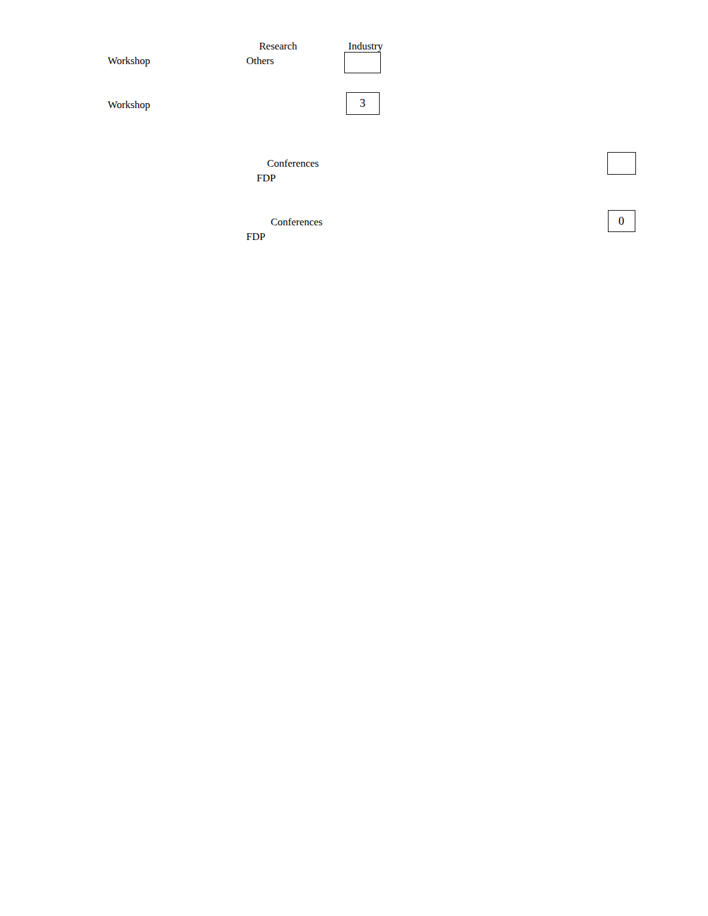Research
Industry
Workshop
Others
Workshop
3
Conferences
FDP
Conferences
FDP
0